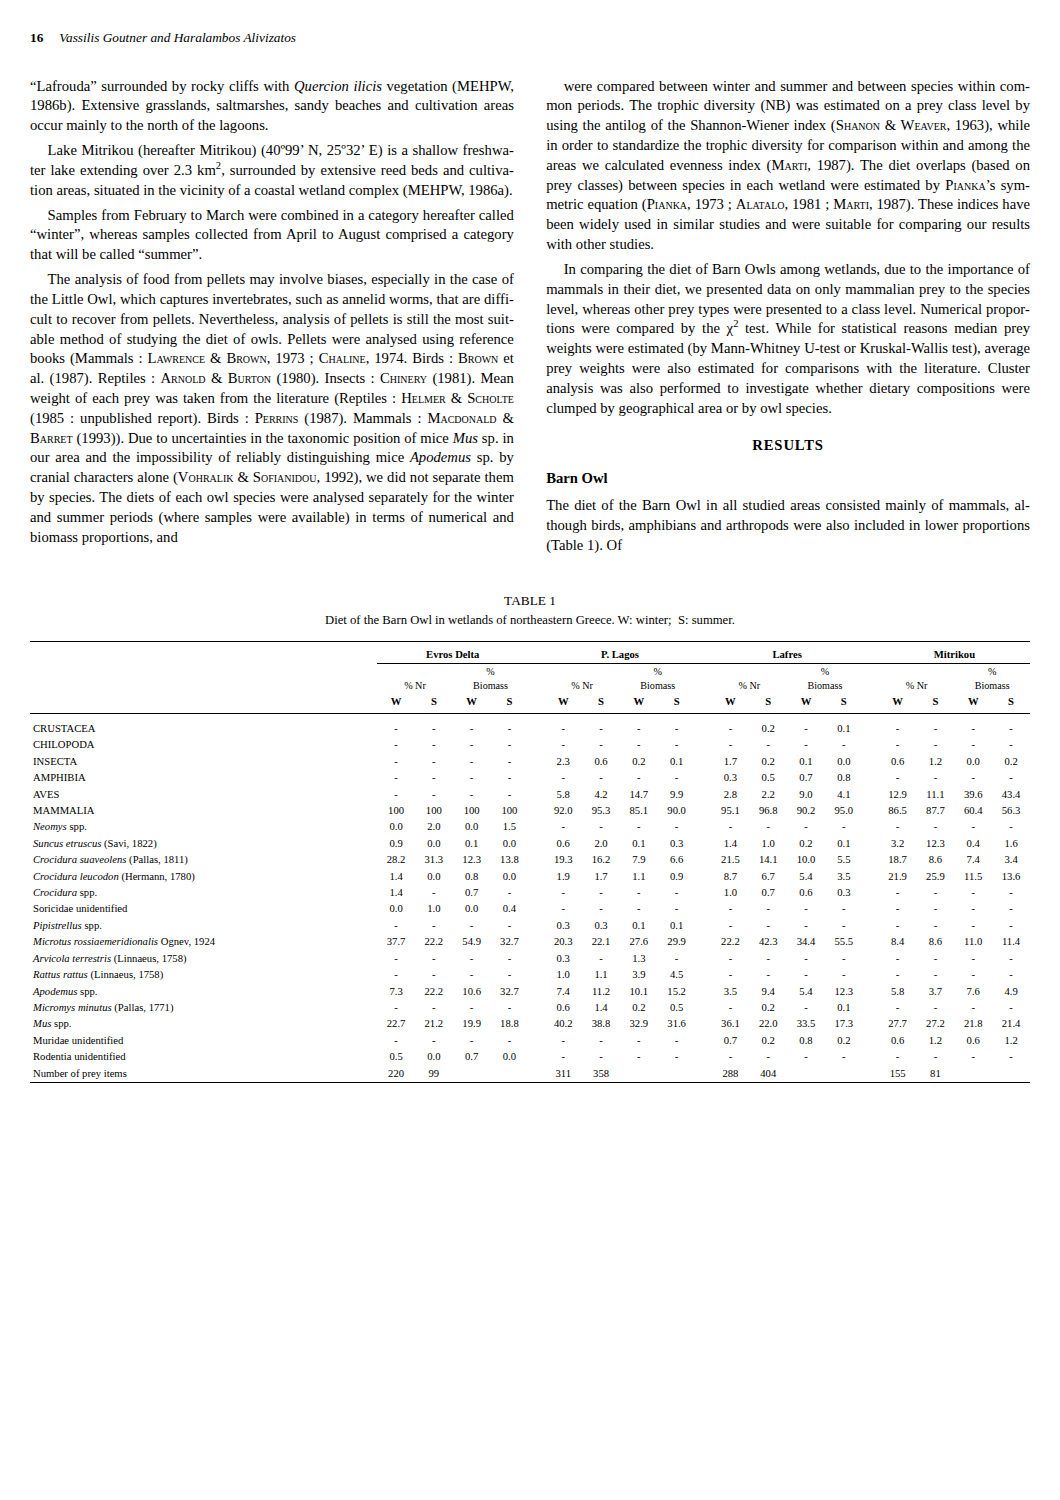16 Vassilis Goutner and Haralambos Alivizatos
“Lafrouda” surrounded by rocky cliffs with Quercion ilicis vegetation (MEHPW, 1986b). Extensive grasslands, saltmarshes, sandy beaches and cultivation areas occur mainly to the north of the lagoons.
Lake Mitrikou (hereafter Mitrikou) (40º99’ N, 25º32’ E) is a shallow freshwater lake extending over 2.3 km2, surrounded by extensive reed beds and cultivation areas, situated in the vicinity of a coastal wetland complex (MEHPW, 1986a).
Samples from February to March were combined in a category hereafter called “winter”, whereas samples collected from April to August comprised a category that will be called “summer”.
The analysis of food from pellets may involve biases, especially in the case of the Little Owl, which captures invertebrates, such as annelid worms, that are difficult to recover from pellets. Nevertheless, analysis of pellets is still the most suitable method of studying the diet of owls. Pellets were analysed using reference books (Mammals : Lawrence & Brown, 1973 ; Chaline, 1974. Birds : Brown et al. (1987). Reptiles : Arnold & Burton (1980). Insects : Chinery (1981). Mean weight of each prey was taken from the literature (Reptiles : Helmer & Scholte (1985 : unpublished report). Birds : Perrins (1987). Mammals : Macdonald & Barret (1993)). Due to uncertainties in the taxonomic position of mice Mus sp. in our area and the impossibility of reliably distinguishing mice Apodemus sp. by cranial characters alone (Vohralik & Sofianidou, 1992), we did not separate them by species. The diets of each owl species were analysed separately for the winter and summer periods (where samples were available) in terms of numerical and biomass proportions, and
were compared between winter and summer and between species within common periods. The trophic diversity (NB) was estimated on a prey class level by using the antilog of the Shannon-Wiener index (Shanon & Weaver, 1963), while in order to standardize the trophic diversity for comparison within and among the areas we calculated evenness index (Marti, 1987). The diet overlaps (based on prey classes) between species in each wetland were estimated by Pianka’s symmetric equation (Pianka, 1973 ; Alatalo, 1981 ; Marti, 1987). These indices have been widely used in similar studies and were suitable for comparing our results with other studies.
In comparing the diet of Barn Owls among wetlands, due to the importance of mammals in their diet, we presented data on only mammalian prey to the species level, whereas other prey types were presented to a class level. Numerical proportions were compared by the χ2 test. While for statistical reasons median prey weights were estimated (by Mann-Whitney U-test or Kruskal-Wallis test), average prey weights were also estimated for comparisons with the literature. Cluster analysis was also performed to investigate whether dietary compositions were clumped by geographical area or by owl species.
RESULTS
Barn Owl
The diet of the Barn Owl in all studied areas consisted mainly of mammals, although birds, amphibians and arthropods were also included in lower proportions (Table 1). Of
TABLE 1
Diet of the Barn Owl in wetlands of northeastern Greece. W: winter; S: summer.
| | | Evros Delta | | P. Lagos | | Lafres | | Mitrikou |
| --- | --- | --- | --- | --- | --- | --- | --- | --- |
| % Nr | % Biomass | | % Nr | % Biomass | | % Nr | % Biomass | | % Nr | % Biomass |
| W | S | W | S | | W | S | W | S | | W | S | W | S | | W | S | W | S |
| CRUSTACEA | | - | - | - | - | | - | - | - | - | | - | 0.2 | - | 0.1 | | - | - | - | - |
| CHILOPODA | | - | - | - | - | | - | - | - | - | | - | - | - | - | | - | - | - | - |
| INSECTA | | - | - | - | - | | 2.3 | 0.6 | 0.2 | 0.1 | | 1.7 | 0.2 | 0.1 | 0.0 | | 0.6 | 1.2 | 0.0 | 0.2 |
| AMPHIBIA | | - | - | - | - | | - | - | - | - | | 0.3 | 0.5 | 0.7 | 0.8 | | - | - | - | - |
| AVES | | - | - | - | - | | 5.8 | 4.2 | 14.7 | 9.9 | | 2.8 | 2.2 | 9.0 | 4.1 | | 12.9 | 11.1 | 39.6 | 43.4 |
| MAMMALIA | | 100 | 100 | 100 | 100 | | 92.0 | 95.3 | 85.1 | 90.0 | | 95.1 | 96.8 | 90.2 | 95.0 | | 86.5 | 87.7 | 60.4 | 56.3 |
| Neomys spp. | | 0.0 | 2.0 | 0.0 | 1.5 | | - | - | - | - | | - | - | - | - | | - | - | - | - |
| Suncus etruscus (Savi, 1822) | | 0.9 | 0.0 | 0.1 | 0.0 | | 0.6 | 2.0 | 0.1 | 0.3 | | 1.4 | 1.0 | 0.2 | 0.1 | | 3.2 | 12.3 | 0.4 | 1.6 |
| Crocidura suaveolens (Pallas, 1811) | | 28.2 | 31.3 | 12.3 | 13.8 | | 19.3 | 16.2 | 7.9 | 6.6 | | 21.5 | 14.1 | 10.0 | 5.5 | | 18.7 | 8.6 | 7.4 | 3.4 |
| Crocidura leucodon (Hermann, 1780) | | 1.4 | 0.0 | 0.8 | 0.0 | | 1.9 | 1.7 | 1.1 | 0.9 | | 8.7 | 6.7 | 5.4 | 3.5 | | 21.9 | 25.9 | 11.5 | 13.6 |
| Crocidura spp. | | 1.4 | - | 0.7 | - | | - | - | - | - | | 1.0 | 0.7 | 0.6 | 0.3 | | - | - | - | - |
| Soricidae unidentified | | 0.0 | 1.0 | 0.0 | 0.4 | | - | - | - | - | | - | - | - | - | | - | - | - | - |
| Pipistrellus spp. | | - | - | - | - | | 0.3 | 0.3 | 0.1 | 0.1 | | - | - | - | - | | - | - | - | - |
| Microtus rossiaemeridionalis Ognev, 1924 | | 37.7 | 22.2 | 54.9 | 32.7 | | 20.3 | 22.1 | 27.6 | 29.9 | | 22.2 | 42.3 | 34.4 | 55.5 | | 8.4 | 8.6 | 11.0 | 11.4 |
| Arvicola terrestris (Linnaeus, 1758) | | - | - | - | - | | 0.3 | - | 1.3 | - | | - | - | - | - | | - | - | - | - |
| Rattus rattus (Linnaeus, 1758) | | - | - | - | - | | 1.0 | 1.1 | 3.9 | 4.5 | | - | - | - | - | | - | - | - | - |
| Apodemus spp. | | 7.3 | 22.2 | 10.6 | 32.7 | | 7.4 | 11.2 | 10.1 | 15.2 | | 3.5 | 9.4 | 5.4 | 12.3 | | 5.8 | 3.7 | 7.6 | 4.9 |
| Micromys minutus (Pallas, 1771) | | - | - | - | - | | 0.6 | 1.4 | 0.2 | 0.5 | | - | 0.2 | - | 0.1 | | - | - | - | - |
| Mus spp. | | 22.7 | 21.2 | 19.9 | 18.8 | | 40.2 | 38.8 | 32.9 | 31.6 | | 36.1 | 22.0 | 33.5 | 17.3 | | 27.7 | 27.2 | 21.8 | 21.4 |
| Muridae unidentified | | - | - | - | - | | - | - | - | - | | 0.7 | 0.2 | 0.8 | 0.2 | | 0.6 | 1.2 | 0.6 | 1.2 |
| Rodentia unidentified | | 0.5 | 0.0 | 0.7 | 0.0 | | - | - | - | - | | - | - | - | - | | - | - | - | - |
| Number of prey items | | 220 | 99 | | | | 311 | 358 | | | | 288 | 404 | | | | 155 | 81 | | |